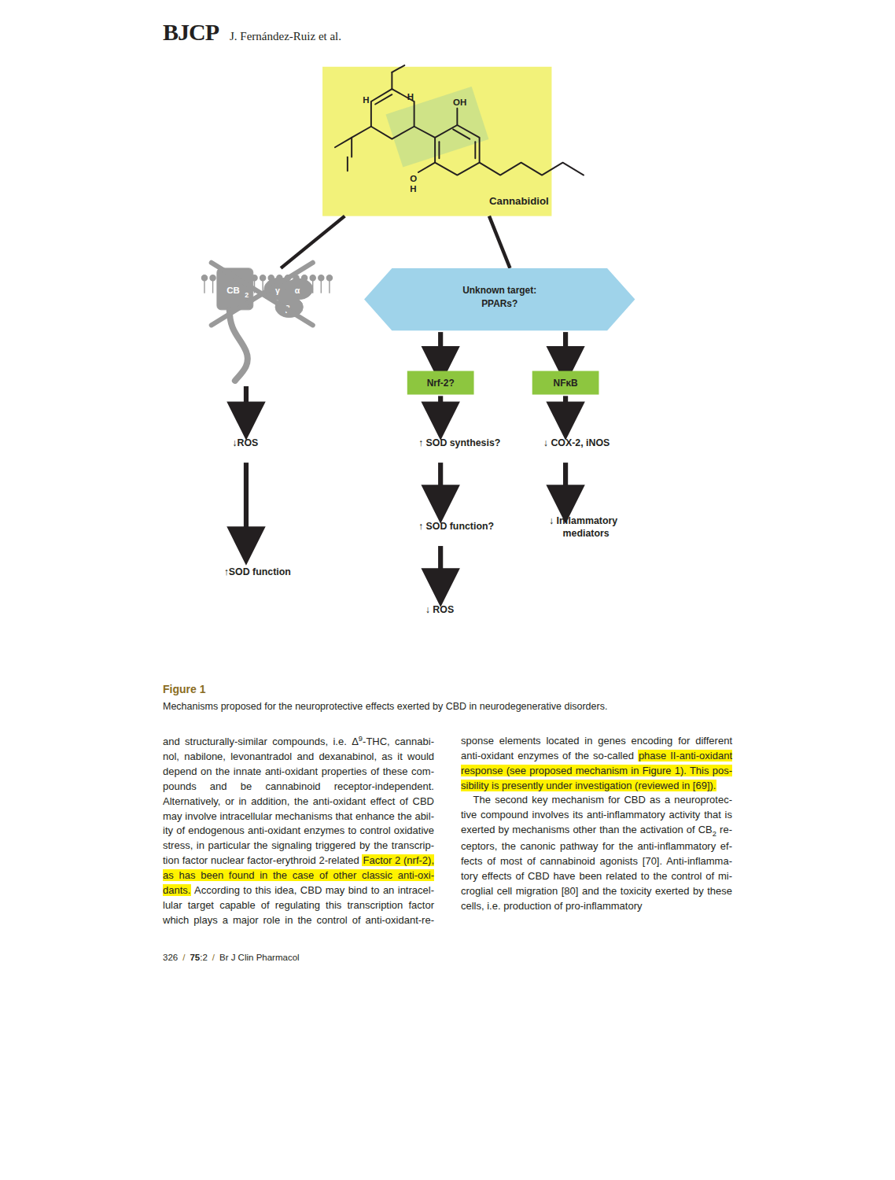BJCP
J. Fernández-Ruiz et al.
H H OH O H Cannabidiol Unknown target: PPARs? CB 2 γ α β ↓ROS ↑SOD function Nrf-2? NFκB ↑ SOD synthesis? ↓ COX-2, iNOS ↑ SOD function? ↓ Inflammatory mediators ↓ ROS
Figure 1 Mechanisms proposed for the neuroprotective effects exerted by CBD in neurodegenerative disorders.
and structurally-similar compounds, i.e. Δ9-THC, cannabinol, nabilone, levonantradol and dexanabinol, as it would depend on the innate anti-oxidant properties of these compounds and be cannabinoid receptor-independent. Alternatively, or in addition, the anti-oxidant effect of CBD may involve intracellular mechanisms that enhance the ability of endogenous anti-oxidant enzymes to control oxidative stress, in particular the signaling triggered by the transcription factor nuclear factor-erythroid 2-related Factor 2 (nrf-2), as has been found in the case of other classic anti-oxidants. According to this idea, CBD may bind to an intracellular target capable of regulating this transcription factor which plays a major role in the control of anti-oxidant-response elements located in genes encoding for different anti-oxidant enzymes of the so-called phase II-anti-oxidant response (see proposed mechanism in Figure 1). This possibility is presently under investigation (reviewed in [69]).
The second key mechanism for CBD as a neuroprotective compound involves its anti-inflammatory activity that is exerted by mechanisms other than the activation of CB2 receptors, the canonic pathway for the anti-inflammatory effects of most of cannabinoid agonists [70]. Anti-inflammatory effects of CBD have been related to the control of microglial cell migration [80] and the toxicity exerted by these cells, i.e. production of pro-inflammatory
326/75:2/Br J Clin Pharmacol